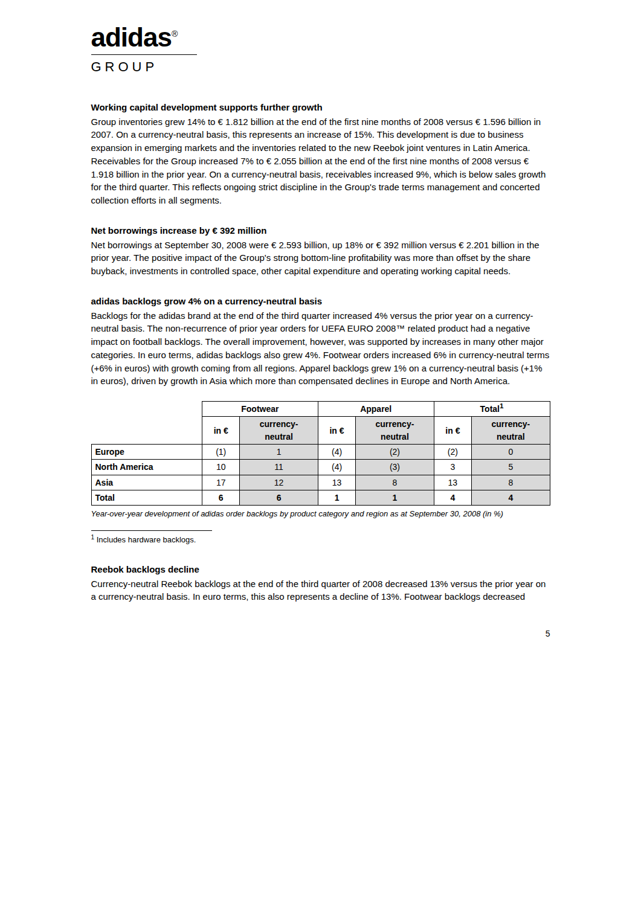adidas®
GROUP
Working capital development supports further growth
Group inventories grew 14% to € 1.812 billion at the end of the first nine months of 2008 versus € 1.596 billion in 2007. On a currency-neutral basis, this represents an increase of 15%. This development is due to business expansion in emerging markets and the inventories related to the new Reebok joint ventures in Latin America. Receivables for the Group increased 7% to € 2.055 billion at the end of the first nine months of 2008 versus € 1.918 billion in the prior year. On a currency-neutral basis, receivables increased 9%, which is below sales growth for the third quarter. This reflects ongoing strict discipline in the Group's trade terms management and concerted collection efforts in all segments.
Net borrowings increase by € 392 million
Net borrowings at September 30, 2008 were € 2.593 billion, up 18% or € 392 million versus € 2.201 billion in the prior year. The positive impact of the Group's strong bottom-line profitability was more than offset by the share buyback, investments in controlled space, other capital expenditure and operating working capital needs.
adidas backlogs grow 4% on a currency-neutral basis
Backlogs for the adidas brand at the end of the third quarter increased 4% versus the prior year on a currency-neutral basis. The non-recurrence of prior year orders for UEFA EURO 2008™ related product had a negative impact on football backlogs. The overall improvement, however, was supported by increases in many other major categories. In euro terms, adidas backlogs also grew 4%. Footwear orders increased 6% in currency-neutral terms (+6% in euros) with growth coming from all regions. Apparel backlogs grew 1% on a currency-neutral basis (+1% in euros), driven by growth in Asia which more than compensated declines in Europe and North America.
| | Footwear | Apparel | Total 1 |
| --- | --- | --- | --- |
| in € | currency- neutral | in € | currency- neutral | in € | currency- neutral |
| Europe | (1) | 1 | (4) | (2) | (2) | 0 |
| North America | 10 | 11 | (4) | (3) | 3 | 5 |
| Asia | 17 | 12 | 13 | 8 | 13 | 8 |
| Total | 6 | 6 | 1 | 1 | 4 | 4 |
Year-over-year development of adidas order backlogs by product category and region as at September 30, 2008 (in %)
1 Includes hardware backlogs.
Reebok backlogs decline
Currency-neutral Reebok backlogs at the end of the third quarter of 2008 decreased 13% versus the prior year on a currency-neutral basis. In euro terms, this also represents a decline of 13%. Footwear backlogs decreased
5